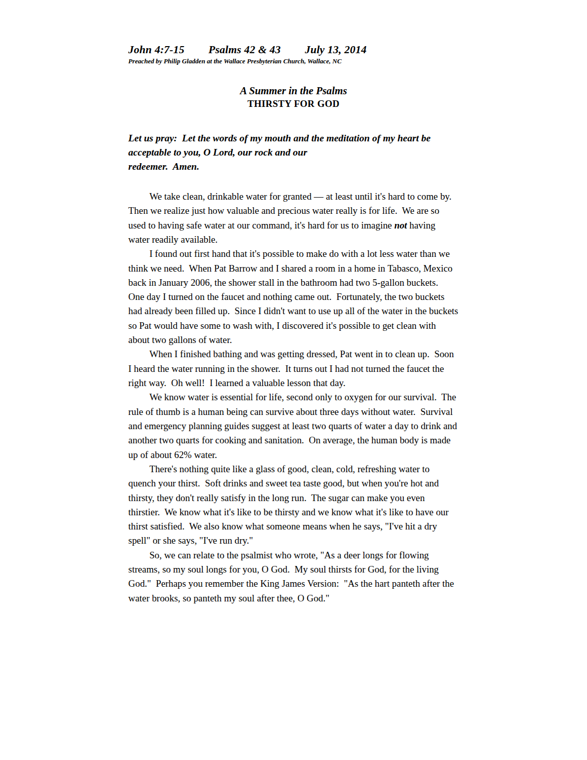John 4:7-15 Psalms 42 & 43 July 13, 2014
Preached by Philip Gladden at the Wallace Presbyterian Church, Wallace, NC
A Summer in the Psalms
THIRSTY FOR GOD
Let us pray: Let the words of my mouth and the meditation of my heart be acceptable to you, O Lord, our rock and our
redeemer. Amen.
We take clean, drinkable water for granted — at least until it's hard to come by. Then we realize just how valuable and precious water really is for life. We are so used to having safe water at our command, it's hard for us to imagine not having water readily available.
I found out first hand that it's possible to make do with a lot less water than we think we need. When Pat Barrow and I shared a room in a home in Tabasco, Mexico back in January 2006, the shower stall in the bathroom had two 5-gallon buckets. One day I turned on the faucet and nothing came out. Fortunately, the two buckets had already been filled up. Since I didn't want to use up all of the water in the buckets so Pat would have some to wash with, I discovered it's possible to get clean with about two gallons of water.
When I finished bathing and was getting dressed, Pat went in to clean up. Soon I heard the water running in the shower. It turns out I had not turned the faucet the right way. Oh well! I learned a valuable lesson that day.
We know water is essential for life, second only to oxygen for our survival. The rule of thumb is a human being can survive about three days without water. Survival and emergency planning guides suggest at least two quarts of water a day to drink and another two quarts for cooking and sanitation. On average, the human body is made up of about 62% water.
There's nothing quite like a glass of good, clean, cold, refreshing water to quench your thirst. Soft drinks and sweet tea taste good, but when you're hot and thirsty, they don't really satisfy in the long run. The sugar can make you even thirstier. We know what it's like to be thirsty and we know what it's like to have our thirst satisfied. We also know what someone means when he says, "I've hit a dry spell" or she says, "I've run dry."
So, we can relate to the psalmist who wrote, "As a deer longs for flowing streams, so my soul longs for you, O God. My soul thirsts for God, for the living God." Perhaps you remember the King James Version: "As the hart panteth after the water brooks, so panteth my soul after thee, O God."